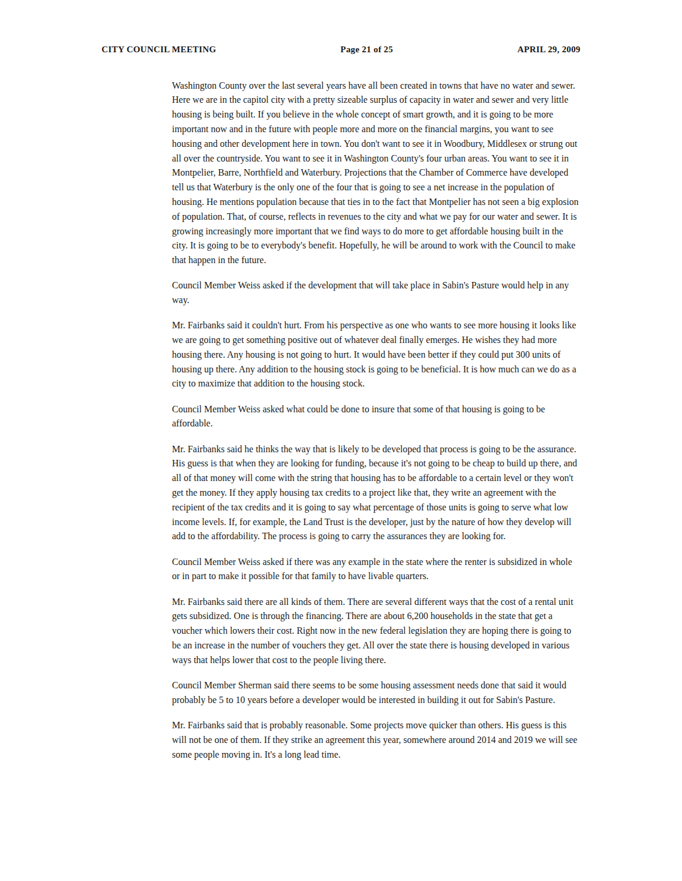City Council Meeting Page 21 of 25 April 29, 2009
Washington County over the last several years have all been created in towns that have no water and sewer. Here we are in the capitol city with a pretty sizeable surplus of capacity in water and sewer and very little housing is being built. If you believe in the whole concept of smart growth, and it is going to be more important now and in the future with people more and more on the financial margins, you want to see housing and other development here in town. You don't want to see it in Woodbury, Middlesex or strung out all over the countryside. You want to see it in Washington County's four urban areas. You want to see it in Montpelier, Barre, Northfield and Waterbury. Projections that the Chamber of Commerce have developed tell us that Waterbury is the only one of the four that is going to see a net increase in the population of housing. He mentions population because that ties in to the fact that Montpelier has not seen a big explosion of population. That, of course, reflects in revenues to the city and what we pay for our water and sewer. It is growing increasingly more important that we find ways to do more to get affordable housing built in the city. It is going to be to everybody's benefit. Hopefully, he will be around to work with the Council to make that happen in the future.
Council Member Weiss asked if the development that will take place in Sabin's Pasture would help in any way.
Mr. Fairbanks said it couldn't hurt. From his perspective as one who wants to see more housing it looks like we are going to get something positive out of whatever deal finally emerges. He wishes they had more housing there. Any housing is not going to hurt. It would have been better if they could put 300 units of housing up there. Any addition to the housing stock is going to be beneficial. It is how much can we do as a city to maximize that addition to the housing stock.
Council Member Weiss asked what could be done to insure that some of that housing is going to be affordable.
Mr. Fairbanks said he thinks the way that is likely to be developed that process is going to be the assurance. His guess is that when they are looking for funding, because it's not going to be cheap to build up there, and all of that money will come with the string that housing has to be affordable to a certain level or they won't get the money. If they apply housing tax credits to a project like that, they write an agreement with the recipient of the tax credits and it is going to say what percentage of those units is going to serve what low income levels. If, for example, the Land Trust is the developer, just by the nature of how they develop will add to the affordability. The process is going to carry the assurances they are looking for.
Council Member Weiss asked if there was any example in the state where the renter is subsidized in whole or in part to make it possible for that family to have livable quarters.
Mr. Fairbanks said there are all kinds of them. There are several different ways that the cost of a rental unit gets subsidized. One is through the financing. There are about 6,200 households in the state that get a voucher which lowers their cost. Right now in the new federal legislation they are hoping there is going to be an increase in the number of vouchers they get. All over the state there is housing developed in various ways that helps lower that cost to the people living there.
Council Member Sherman said there seems to be some housing assessment needs done that said it would probably be 5 to 10 years before a developer would be interested in building it out for Sabin's Pasture.
Mr. Fairbanks said that is probably reasonable. Some projects move quicker than others. His guess is this will not be one of them. If they strike an agreement this year, somewhere around 2014 and 2019 we will see some people moving in. It's a long lead time.